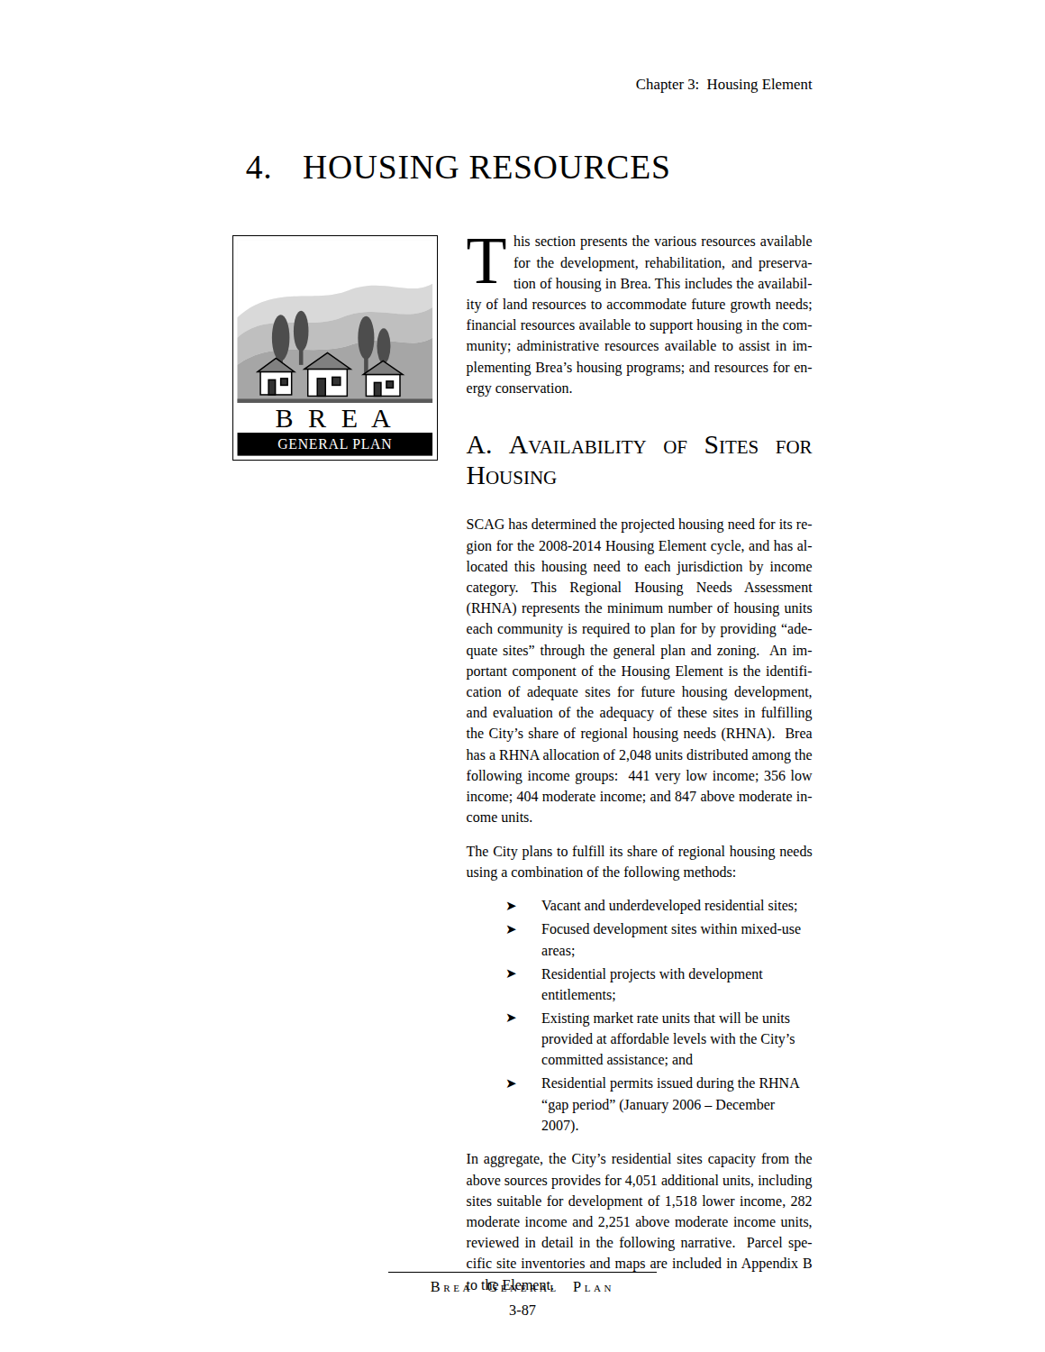Chapter 3: Housing Element
4. HOUSING RESOURCES
B R E A GENERAL PLAN
This section presents the various resources available for the development, rehabilitation, and preservation of housing in Brea. This includes the availability of land resources to accommodate future growth needs; financial resources available to support housing in the community; administrative resources available to assist in implementing Brea’s housing programs; and resources for energy conservation.
A. Availability of Sites for Housing
SCAG has determined the projected housing need for its region for the 2008-2014 Housing Element cycle, and has allocated this housing need to each jurisdiction by income category. This Regional Housing Needs Assessment (RHNA) represents the minimum number of housing units each community is required to plan for by providing “adequate sites” through the general plan and zoning. An important component of the Housing Element is the identification of adequate sites for future housing development, and evaluation of the adequacy of these sites in fulfilling the City’s share of regional housing needs (RHNA). Brea has a RHNA allocation of 2,048 units distributed among the following income groups: 441 very low income; 356 low income; 404 moderate income; and 847 above moderate income units.
The City plans to fulfill its share of regional housing needs using a combination of the following methods:
Vacant and underdeveloped residential sites;
Focused development sites within mixed-use areas;
Residential projects with development entitlements;
Existing market rate units that will be units provided at affordable levels with the City’s committed assistance; and
Residential permits issued during the RHNA “gap period” (January 2006 – December 2007).
In aggregate, the City’s residential sites capacity from the above sources provides for 4,051 additional units, including sites suitable for development of 1,518 lower income, 282 moderate income and 2,251 above moderate income units, reviewed in detail in the following narrative. Parcel specific site inventories and maps are included in Appendix B to the Element.
Brea General Plan
3-87